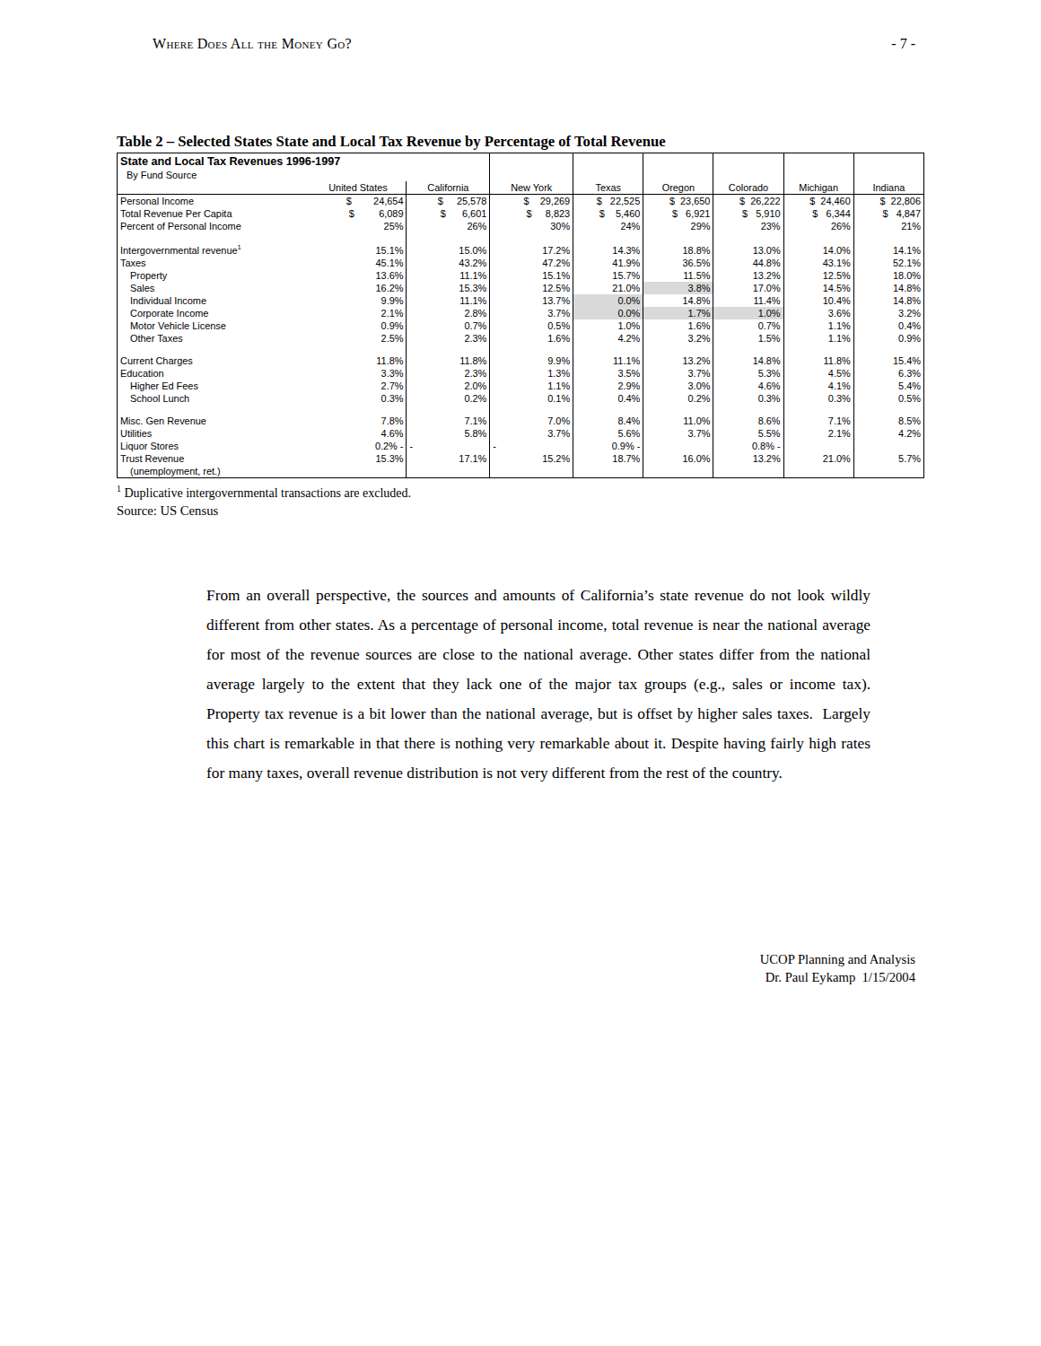Where Does All the Money Go?
- 7 -
Table 2 – Selected States State and Local Tax Revenue by Percentage of Total Revenue
| State and Local Tax Revenues 1996-1997 | | | | | | |
| By Fund Source | | | | | | | | |
| | United States | California | New York | Texas | Oregon | Colorado | Michigan | Indiana |
| Personal Income | $ 24,654 | $ 25,578 | $ 29,269 | $ 22,525 | $ 23,650 | $ 26,222 | $ 24,460 | $ 22,806 |
| Total Revenue Per Capita | $ 6,089 | $ 6,601 | $ 8,823 | $ 5,460 | $ 6,921 | $ 5,910 | $ 6,344 | $ 4,847 |
| Percent of Personal Income | 25% | 26% | 30% | 24% | 29% | 23% | 26% | 21% |
| Intergovernmental revenue 1 | 15.1% | 15.0% | 17.2% | 14.3% | 18.8% | 13.0% | 14.0% | 14.1% |
| Taxes | 45.1% | 43.2% | 47.2% | 41.9% | 36.5% | 44.8% | 43.1% | 52.1% |
| Property | 13.6% | 11.1% | 15.1% | 15.7% | 11.5% | 13.2% | 12.5% | 18.0% |
| Sales | 16.2% | 15.3% | 12.5% | 21.0% | 3.8% | 17.0% | 14.5% | 14.8% |
| Individual Income | 9.9% | 11.1% | 13.7% | 0.0% | 14.8% | 11.4% | 10.4% | 14.8% |
| Corporate Income | 2.1% | 2.8% | 3.7% | 0.0% | 1.7% | 1.0% | 3.6% | 3.2% |
| Motor Vehicle License | 0.9% | 0.7% | 0.5% | 1.0% | 1.6% | 0.7% | 1.1% | 0.4% |
| Other Taxes | 2.5% | 2.3% | 1.6% | 4.2% | 3.2% | 1.5% | 1.1% | 0.9% |
| Current Charges | 11.8% | 11.8% | 9.9% | 11.1% | 13.2% | 14.8% | 11.8% | 15.4% |
| Education | 3.3% | 2.3% | 1.3% | 3.5% | 3.7% | 5.3% | 4.5% | 6.3% |
| Higher Ed Fees | 2.7% | 2.0% | 1.1% | 2.9% | 3.0% | 4.6% | 4.1% | 5.4% |
| School Lunch | 0.3% | 0.2% | 0.1% | 0.4% | 0.2% | 0.3% | 0.3% | 0.5% |
| Misc. Gen Revenue | 7.8% | 7.1% | 7.0% | 8.4% | 11.0% | 8.6% | 7.1% | 8.5% |
| Utilities | 4.6% | 5.8% | 3.7% | 5.6% | 3.7% | 5.5% | 2.1% | 4.2% |
| Liquor Stores | 0.2% - | - | - | 0.9% - | | 0.8% - | | |
| Trust Revenue | 15.3% | 17.1% | 15.2% | 18.7% | 16.0% | 13.2% | 21.0% | 5.7% |
| (unemployment, ret.) | | | | | | | | |
1 Duplicative intergovernmental transactions are excluded.
Source: US Census
From an overall perspective, the sources and amounts of California’s state revenue do not look wildly different from other states. As a percentage of personal income, total revenue is near the national average for most of the revenue sources are close to the national average. Other states differ from the national average largely to the extent that they lack one of the major tax groups (e.g., sales or income tax). Property tax revenue is a bit lower than the national average, but is offset by higher sales taxes. Largely this chart is remarkable in that there is nothing very remarkable about it. Despite having fairly high rates for many taxes, overall revenue distribution is not very different from the rest of the country.
UCOP Planning and Analysis
Dr. Paul Eykamp 1/15/2004